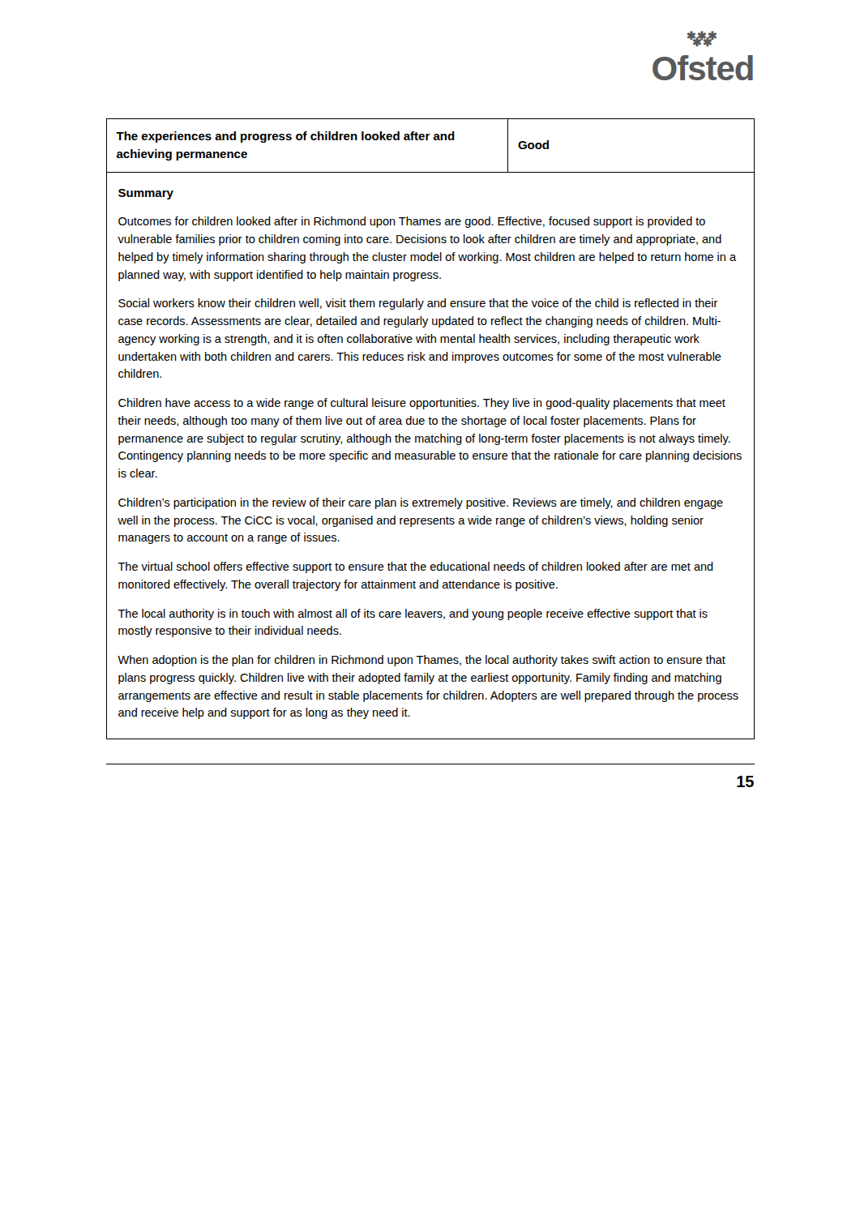✱✱✱
✱✱ Ofsted
| The experiences and progress of children looked after and achieving permanence | Good |
Summary
Outcomes for children looked after in Richmond upon Thames are good. Effective, focused support is provided to vulnerable families prior to children coming into care. Decisions to look after children are timely and appropriate, and helped by timely information sharing through the cluster model of working. Most children are helped to return home in a planned way, with support identified to help maintain progress.
Social workers know their children well, visit them regularly and ensure that the voice of the child is reflected in their case records. Assessments are clear, detailed and regularly updated to reflect the changing needs of children. Multi-agency working is a strength, and it is often collaborative with mental health services, including therapeutic work undertaken with both children and carers. This reduces risk and improves outcomes for some of the most vulnerable children.
Children have access to a wide range of cultural leisure opportunities. They live in good-quality placements that meet their needs, although too many of them live out of area due to the shortage of local foster placements. Plans for permanence are subject to regular scrutiny, although the matching of long-term foster placements is not always timely. Contingency planning needs to be more specific and measurable to ensure that the rationale for care planning decisions is clear.
Children’s participation in the review of their care plan is extremely positive. Reviews are timely, and children engage well in the process. The CiCC is vocal, organised and represents a wide range of children’s views, holding senior managers to account on a range of issues.
The virtual school offers effective support to ensure that the educational needs of children looked after are met and monitored effectively. The overall trajectory for attainment and attendance is positive.
The local authority is in touch with almost all of its care leavers, and young people receive effective support that is mostly responsive to their individual needs.
When adoption is the plan for children in Richmond upon Thames, the local authority takes swift action to ensure that plans progress quickly. Children live with their adopted family at the earliest opportunity. Family finding and matching arrangements are effective and result in stable placements for children. Adopters are well prepared through the process and receive help and support for as long as they need it.
15